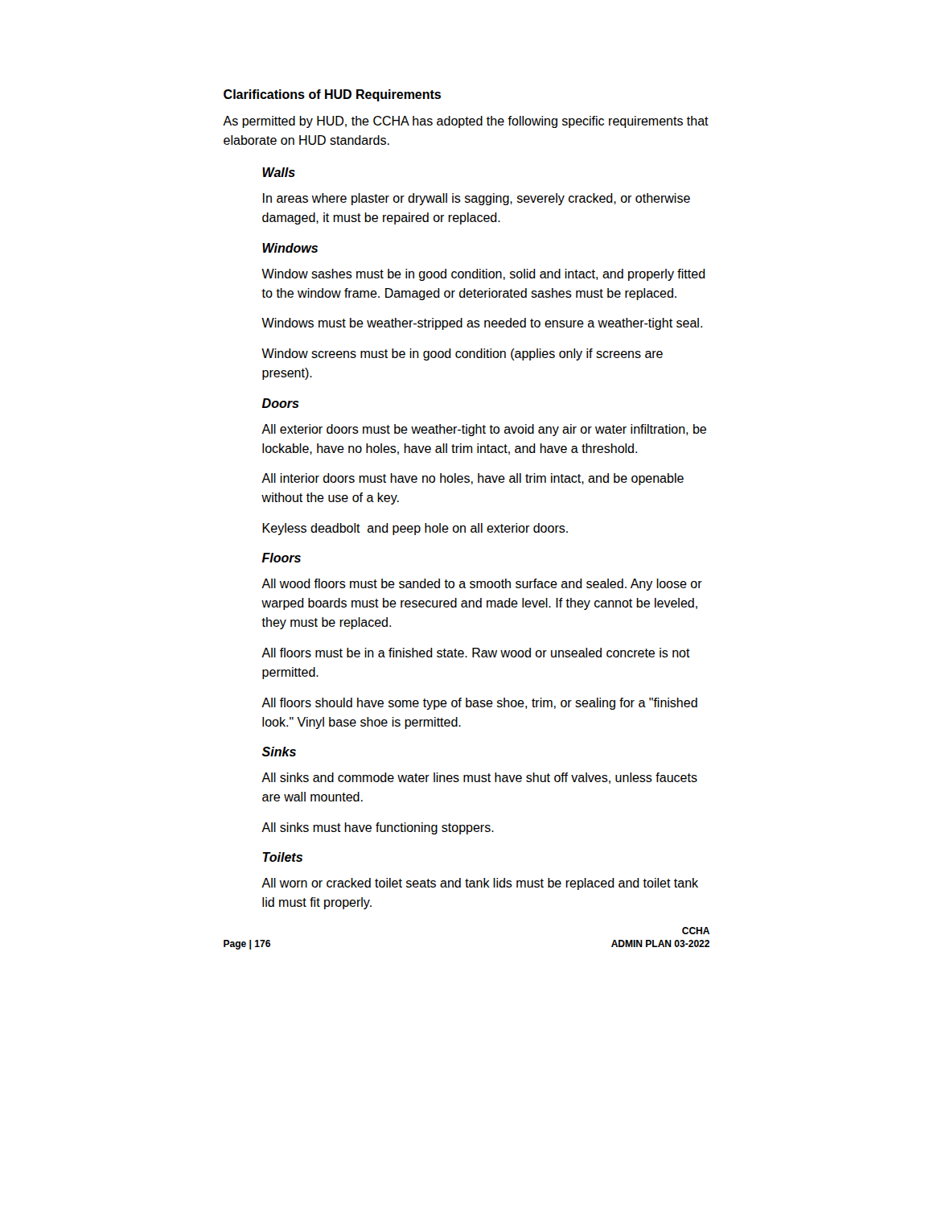Clarifications of HUD Requirements
As permitted by HUD, the CCHA has adopted the following specific requirements that elaborate on HUD standards.
Walls
In areas where plaster or drywall is sagging, severely cracked, or otherwise damaged, it must be repaired or replaced.
Windows
Window sashes must be in good condition, solid and intact, and properly fitted to the window frame. Damaged or deteriorated sashes must be replaced.
Windows must be weather-stripped as needed to ensure a weather-tight seal.
Window screens must be in good condition (applies only if screens are present).
Doors
All exterior doors must be weather-tight to avoid any air or water infiltration, be lockable, have no holes, have all trim intact, and have a threshold.
All interior doors must have no holes, have all trim intact, and be openable without the use of a key.
Keyless deadbolt and peep hole on all exterior doors.
Floors
All wood floors must be sanded to a smooth surface and sealed. Any loose or warped boards must be resecured and made level. If they cannot be leveled, they must be replaced.
All floors must be in a finished state. Raw wood or unsealed concrete is not permitted.
All floors should have some type of base shoe, trim, or sealing for a "finished look." Vinyl base shoe is permitted.
Sinks
All sinks and commode water lines must have shut off valves, unless faucets are wall mounted.
All sinks must have functioning stoppers.
Toilets
All worn or cracked toilet seats and tank lids must be replaced and toilet tank lid must fit properly.
Page | 176
CCHA
ADMIN PLAN 03-2022